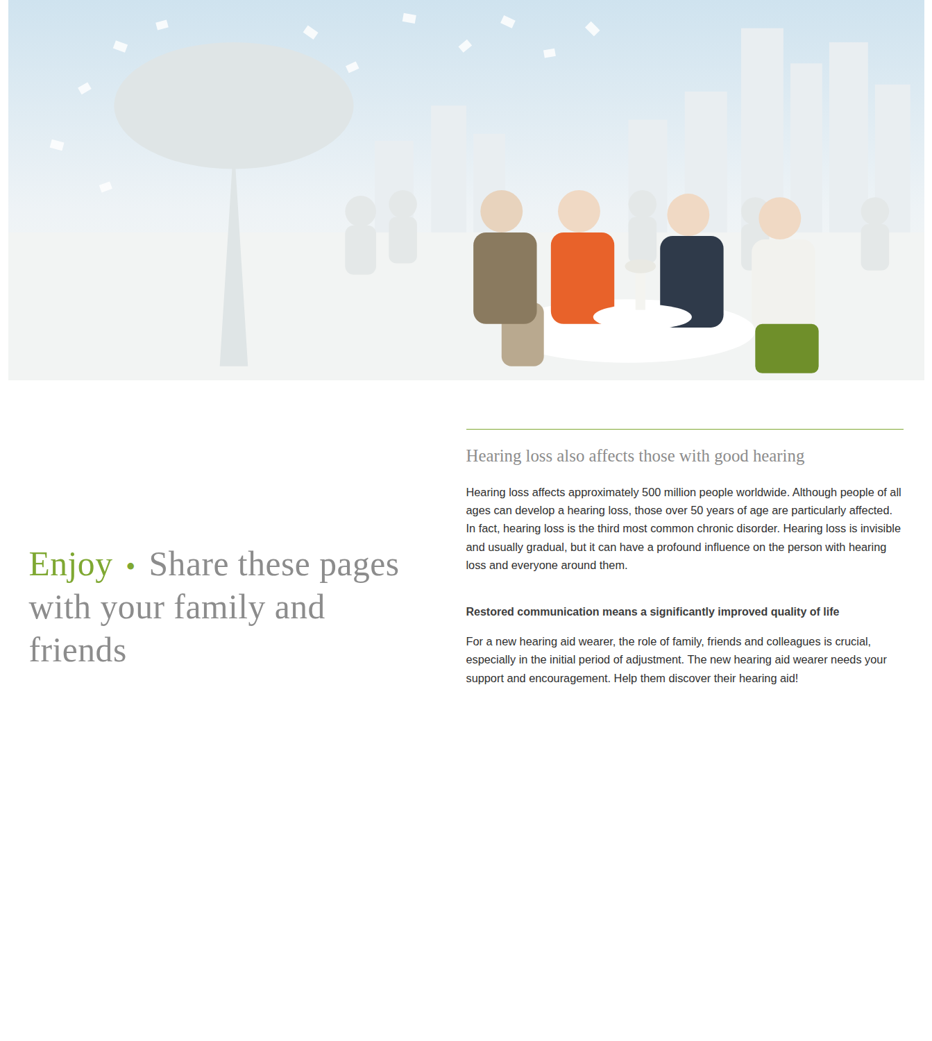Enjoy • Share these pages with your family and friends
Hearing loss also affects those with good hearing
Hearing loss affects approximately 500 million people worldwide. Although people of all ages can develop a hearing loss, those over 50 years of age are particularly affected. In fact, hearing loss is the third most common chronic disorder. Hearing loss is invisible and usually gradual, but it can have a profound influence on the person with hearing loss and everyone around them.
Restored communication means a significantly improved quality of life
For a new hearing aid wearer, the role of family, friends and colleagues is crucial, especially in the initial period of adjustment. The new hearing aid wearer needs your support and encouragement. Help them discover their hearing aid!